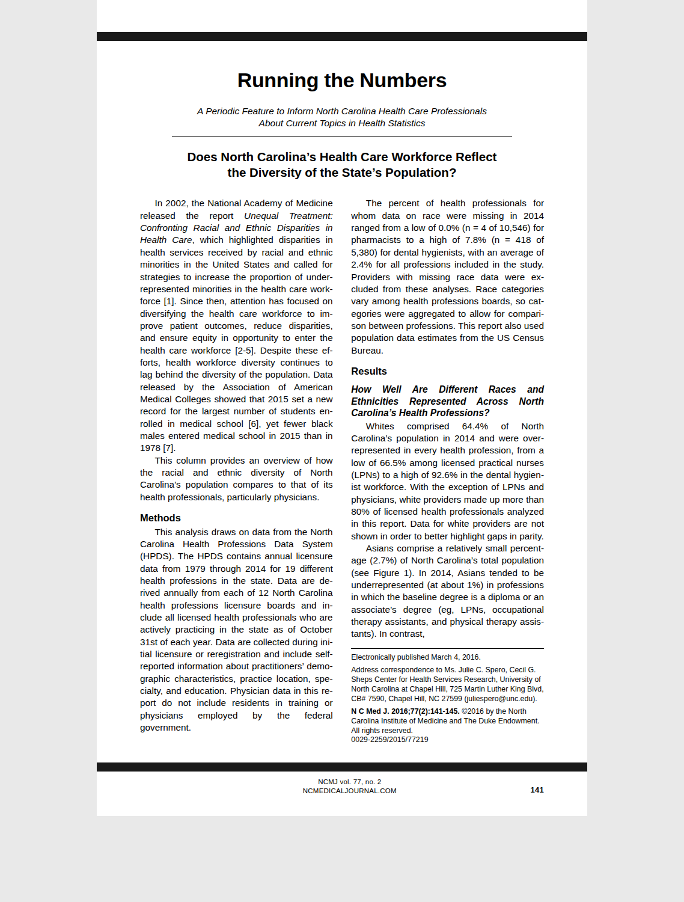Running the Numbers
A Periodic Feature to Inform North Carolina Health Care Professionals
About Current Topics in Health Statistics
Does North Carolina’s Health Care Workforce Reflect
the Diversity of the State’s Population?
In 2002, the National Academy of Medicine released the report Unequal Treatment: Confronting Racial and Ethnic Disparities in Health Care, which highlighted disparities in health services received by racial and ethnic minorities in the United States and called for strategies to increase the proportion of underrepresented minorities in the health care workforce [1]. Since then, attention has focused on diversifying the health care workforce to improve patient outcomes, reduce disparities, and ensure equity in opportunity to enter the health care workforce [2-5]. Despite these efforts, health workforce diversity continues to lag behind the diversity of the population. Data released by the Association of American Medical Colleges showed that 2015 set a new record for the largest number of students enrolled in medical school [6], yet fewer black males entered medical school in 2015 than in 1978 [7].
This column provides an overview of how the racial and ethnic diversity of North Carolina’s population compares to that of its health professionals, particularly physicians.
Methods
This analysis draws on data from the North Carolina Health Professions Data System (HPDS). The HPDS contains annual licensure data from 1979 through 2014 for 19 different health professions in the state. Data are derived annually from each of 12 North Carolina health professions licensure boards and include all licensed health professionals who are actively practicing in the state as of October 31st of each year. Data are collected during initial licensure or reregistration and include self-reported information about practitioners’ demographic characteristics, practice location, specialty, and education. Physician data in this report do not include residents in training or physicians employed by the federal government.
The percent of health professionals for whom data on race were missing in 2014 ranged from a low of 0.0% (n = 4 of 10,546) for pharmacists to a high of 7.8% (n = 418 of 5,380) for dental hygienists, with an average of 2.4% for all professions included in the study. Providers with missing race data were excluded from these analyses. Race categories vary among health professions boards, so categories were aggregated to allow for comparison between professions. This report also used population data estimates from the US Census Bureau.
Results
How Well Are Different Races and Ethnicities Represented Across North Carolina’s Health Professions?
Whites comprised 64.4% of North Carolina’s population in 2014 and were overrepresented in every health profession, from a low of 66.5% among licensed practical nurses (LPNs) to a high of 92.6% in the dental hygienist workforce. With the exception of LPNs and physicians, white providers made up more than 80% of licensed health professionals analyzed in this report. Data for white providers are not shown in order to better highlight gaps in parity.
Asians comprise a relatively small percentage (2.7%) of North Carolina’s total population (see Figure 1). In 2014, Asians tended to be underrepresented (at about 1%) in professions in which the baseline degree is a diploma or an associate’s degree (eg, LPNs, occupational therapy assistants, and physical therapy assistants). In contrast,
Electronically published March 4, 2016.
Address correspondence to Ms. Julie C. Spero, Cecil G. Sheps Center for Health Services Research, University of North Carolina at Chapel Hill, 725 Martin Luther King Blvd, CB# 7590, Chapel Hill, NC 27599 (juliespero@unc.edu).
N C Med J. 2016;77(2):141-145. ©2016 by the North Carolina Institute of Medicine and The Duke Endowment. All rights reserved.
0029-2259/2015/77219
NCMJ vol. 77, no. 2
NCMEDICALJOURNAL.COM
141